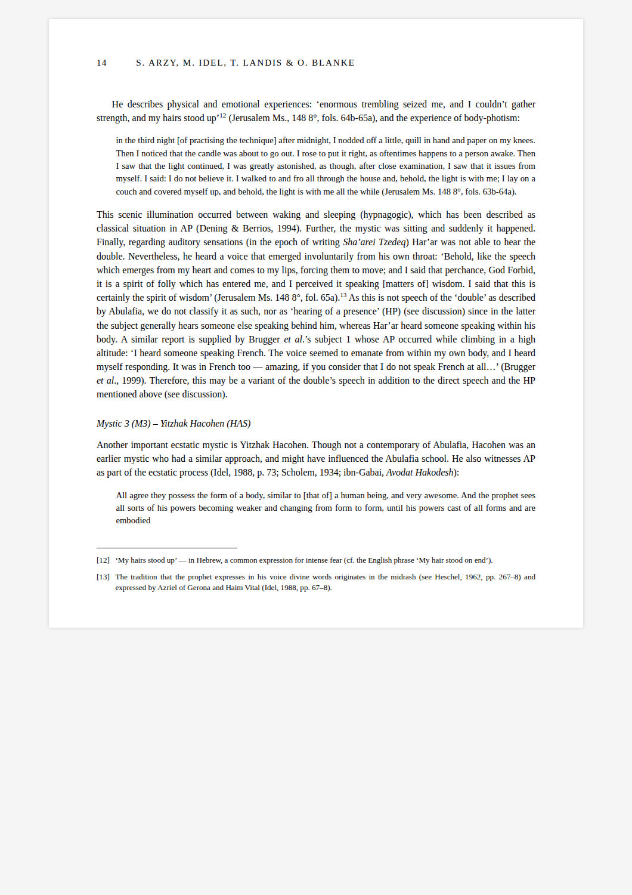14 S. ARZY, M. IDEL, T. LANDIS & O. BLANKE
He describes physical and emotional experiences: ‘enormous trembling seized me, and I couldn’t gather strength, and my hairs stood up’12 (Jerusalem Ms., 148 8°, fols. 64b-65a), and the experience of body-photism:
in the third night [of practising the technique] after midnight, I nodded off a little, quill in hand and paper on my knees. Then I noticed that the candle was about to go out. I rose to put it right, as oftentimes happens to a person awake. Then I saw that the light continued, I was greatly astonished, as though, after close examination, I saw that it issues from myself. I said: I do not believe it. I walked to and fro all through the house and, behold, the light is with me; I lay on a couch and covered myself up, and behold, the light is with me all the while (Jerusalem Ms. 148 8°, fols. 63b-64a).
This scenic illumination occurred between waking and sleeping (hypnagogic), which has been described as classical situation in AP (Dening & Berrios, 1994). Further, the mystic was sitting and suddenly it happened. Finally, regarding auditory sensations (in the epoch of writing Sha’arei Tzedeq) Har’ar was not able to hear the double. Nevertheless, he heard a voice that emerged involuntarily from his own throat: ‘Behold, like the speech which emerges from my heart and comes to my lips, forcing them to move; and I said that perchance, God Forbid, it is a spirit of folly which has entered me, and I perceived it speaking [matters of] wisdom. I said that this is certainly the spirit of wisdom’ (Jerusalem Ms. 148 8°, fol. 65a).13 As this is not speech of the ‘double’ as described by Abulafia, we do not classify it as such, nor as ‘hearing of a presence’ (HP) (see discussion) since in the latter the subject generally hears someone else speaking behind him, whereas Har’ar heard someone speaking within his body. A similar report is supplied by Brugger et al.’s subject 1 whose AP occurred while climbing in a high altitude: ‘I heard someone speaking French. The voice seemed to emanate from within my own body, and I heard myself responding. It was in French too — amazing, if you consider that I do not speak French at all…’ (Brugger et al., 1999). Therefore, this may be a variant of the double’s speech in addition to the direct speech and the HP mentioned above (see discussion).
Mystic 3 (M3) – Yitzhak Hacohen (HAS)
Another important ecstatic mystic is Yitzhak Hacohen. Though not a contemporary of Abulafia, Hacohen was an earlier mystic who had a similar approach, and might have influenced the Abulafia school. He also witnesses AP as part of the ecstatic process (Idel, 1988, p. 73; Scholem, 1934; ibn-Gabai, Avodat Hakodesh):
All agree they possess the form of a body, similar to [that of] a human being, and very awesome. And the prophet sees all sorts of his powers becoming weaker and changing from form to form, until his powers cast of all forms and are embodied
[12] ‘My hairs stood up’ — in Hebrew, a common expression for intense fear (cf. the English phrase ‘My hair stood on end’).
[13] The tradition that the prophet expresses in his voice divine words originates in the midrash (see Heschel, 1962, pp. 267–8) and expressed by Azriel of Gerona and Haim Vital (Idel, 1988, pp. 67–8).